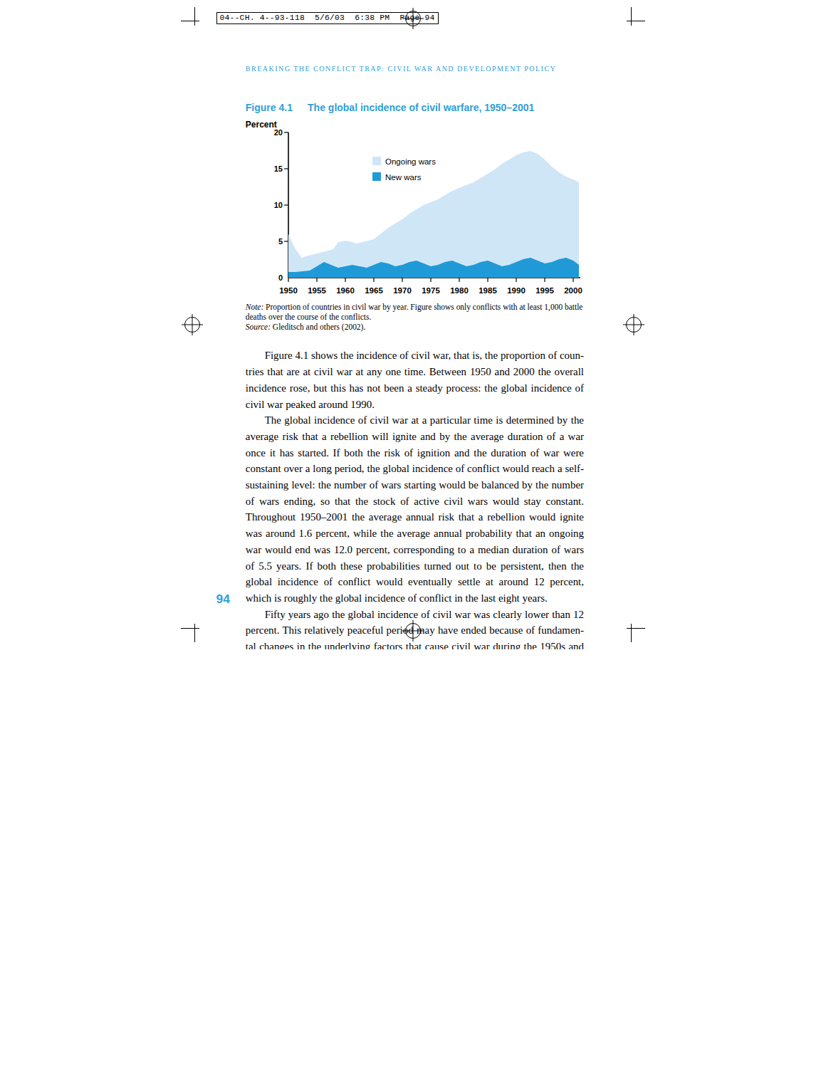04--CH. 4--93-118 5/6/03 6:38 PM Page 94
Breaking the Conflict Trap: Civil War and Development Policy
Figure 4.1 The global incidence of civil warfare, 1950–2001
Percent
20 15 10 5 0 Ongoing wars New wars 1950 1955 1960 1965 1970 1975 1980 1985 1990 1995 2000
Note: Proportion of countries in civil war by year. Figure shows only conflicts with at least 1,000 battle deaths over the course of the conflicts.
Source: Gleditsch and others (2002).
Figure 4.1 shows the incidence of civil war, that is, the proportion of countries that are at civil war at any one time. Between 1950 and 2000 the overall incidence rose, but this has not been a steady process: the global incidence of civil war peaked around 1990.
The global incidence of civil war at a particular time is determined by the average risk that a rebellion will ignite and by the average duration of a war once it has started. If both the risk of ignition and the duration of war were constant over a long period, the global incidence of conflict would reach a self-sustaining level: the number of wars starting would be balanced by the number of wars ending, so that the stock of active civil wars would stay constant. Throughout 1950–2001 the average annual risk that a rebellion would ignite was around 1.6 percent, while the average annual probability that an ongoing war would end was 12.0 percent, corresponding to a median duration of wars of 5.5 years. If both these probabilities turned out to be persistent, then the global incidence of conflict would eventually settle at around 12 percent, which is roughly the global incidence of conflict in the last eight years.
Fifty years ago the global incidence of civil war was clearly lower than 12 percent. This relatively peaceful period may have ended because of fundamental changes in the underlying factors that cause civil war during the 1950s and 1960s. However, in the 1950s many low-
94